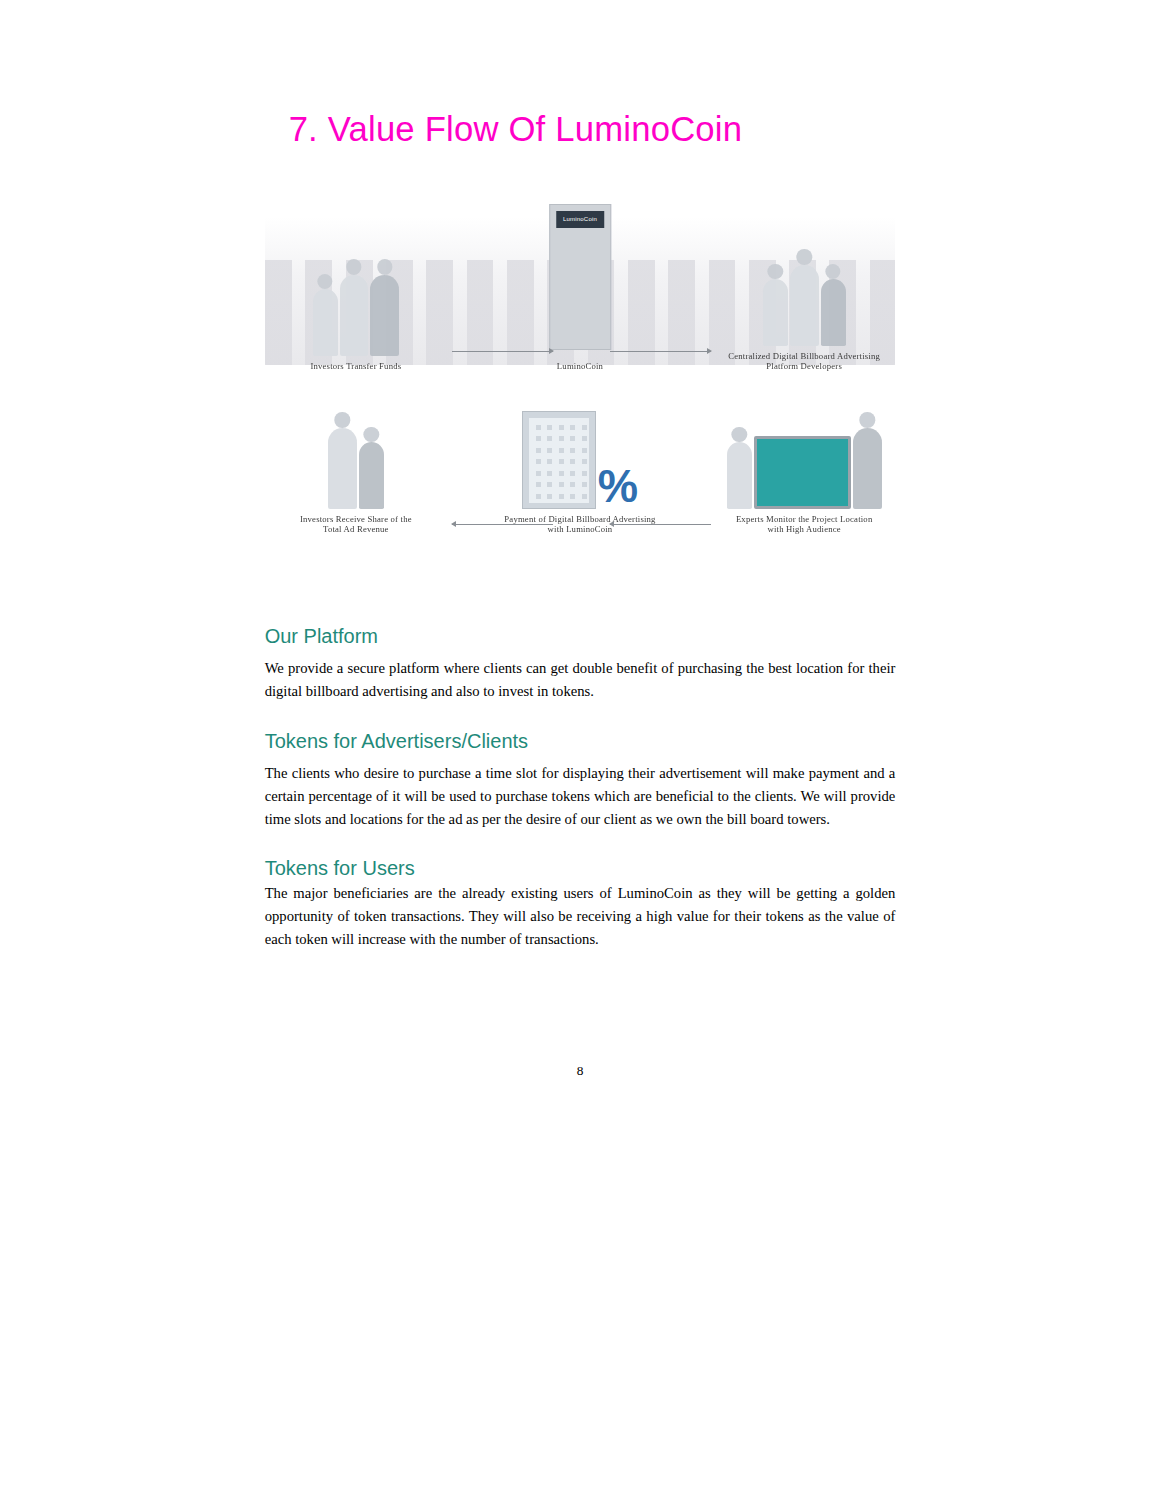7. Value Flow Of LuminoCoin
LuminoCoin
Investors Transfer Funds
LuminoCoin
Centralized Digital Billboard Advertising
Platform Developers
Investors Receive Share of the
Total Ad Revenue
%
Payment of Digital Billboard Advertising
with LuminoCoin
Experts Monitor the Project Location
with High Audience
Our Platform
We provide a secure platform where clients can get double benefit of purchasing the best location for their digital billboard advertising and also to invest in tokens.
Tokens for Advertisers/Clients
The clients who desire to purchase a time slot for displaying their advertisement will make payment and a certain percentage of it will be used to purchase tokens which are beneficial to the clients. We will provide time slots and locations for the ad as per the desire of our client as we own the bill board towers.
Tokens for Users
The major beneficiaries are the already existing users of LuminoCoin as they will be getting a golden opportunity of token transactions. They will also be receiving a high value for their tokens as the value of each token will increase with the number of transactions.
8